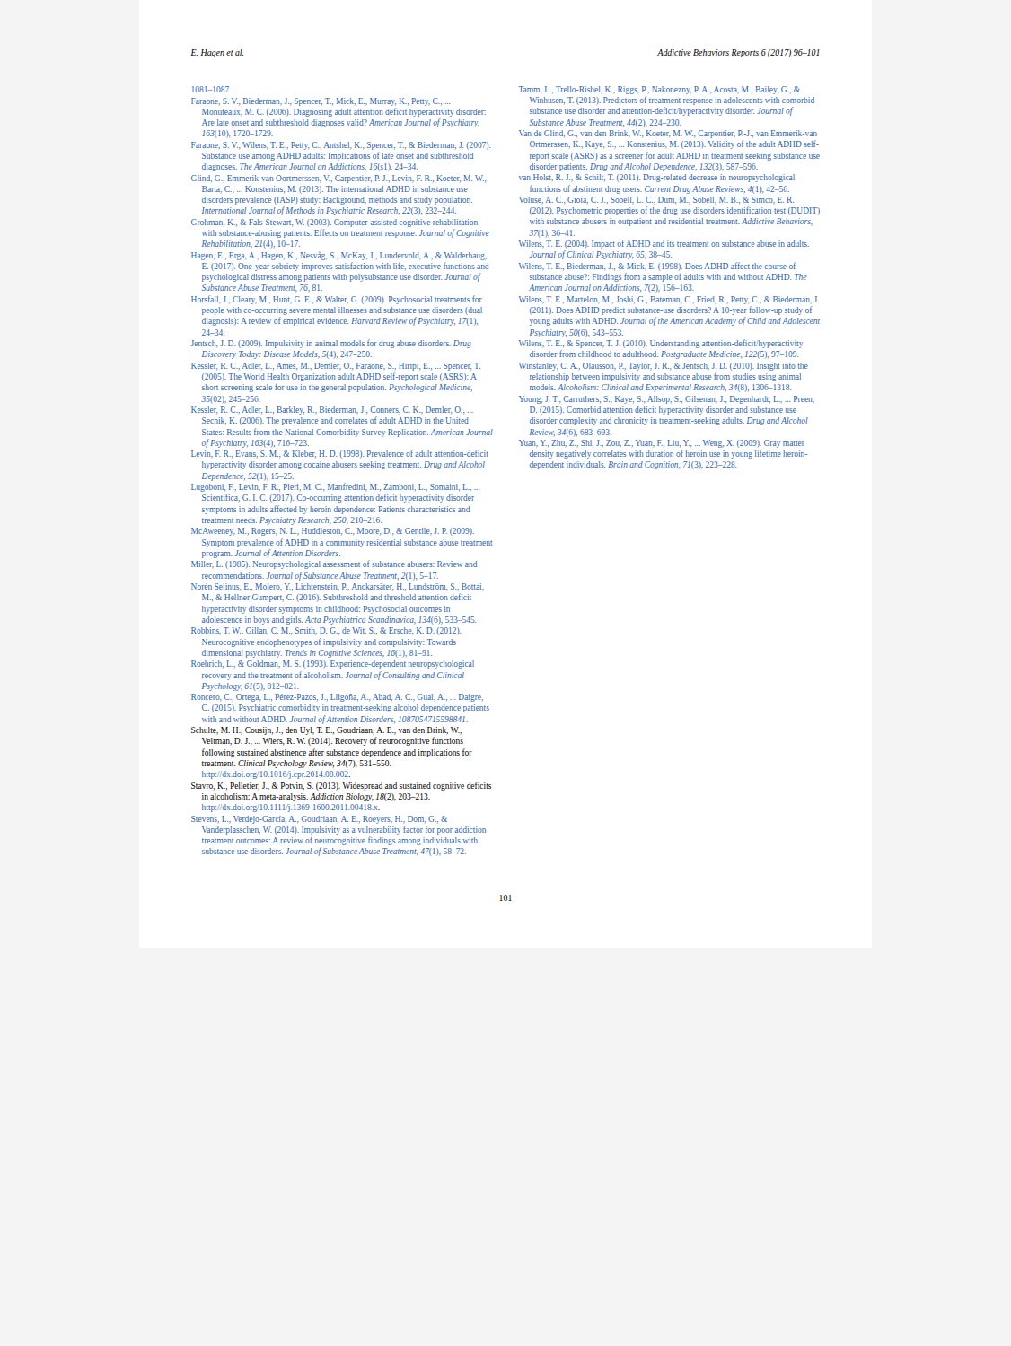E. Hagen et al.
Addictive Behaviors Reports 6 (2017) 96–101
1081–1087.
Faraone, S. V., Biederman, J., Spencer, T., Mick, E., Murray, K., Petty, C., ... Monuteaux, M. C. (2006). Diagnosing adult attention deficit hyperactivity disorder: Are late onset and subthreshold diagnoses valid? American Journal of Psychiatry, 163(10), 1720–1729.
Faraone, S. V., Wilens, T. E., Petty, C., Antshel, K., Spencer, T., & Biederman, J. (2007). Substance use among ADHD adults: Implications of late onset and subthreshold diagnoses. The American Journal on Addictions, 16(s1), 24–34.
Glind, G., Emmerik-van Oortmerssen, V., Carpentier, P. J., Levin, F. R., Koeter, M. W., Barta, C., ... Konstenius, M. (2013). The international ADHD in substance use disorders prevalence (IASP) study: Background, methods and study population. International Journal of Methods in Psychiatric Research, 22(3), 232–244.
Grohman, K., & Fals-Stewart, W. (2003). Computer-assisted cognitive rehabilitation with substance-abusing patients: Effects on treatment response. Journal of Cognitive Rehabilitation, 21(4), 10–17.
Hagen, E., Erga, A., Hagen, K., Nesvåg, S., McKay, J., Lundervold, A., & Walderhaug, E. (2017). One-year sobriety improves satisfaction with life, executive functions and psychological distress among patients with polysubstance use disorder. Journal of Substance Abuse Treatment, 76, 81.
Horsfall, J., Cleary, M., Hunt, G. E., & Walter, G. (2009). Psychosocial treatments for people with co-occurring severe mental illnesses and substance use disorders (dual diagnosis): A review of empirical evidence. Harvard Review of Psychiatry, 17(1), 24–34.
Jentsch, J. D. (2009). Impulsivity in animal models for drug abuse disorders. Drug Discovery Today: Disease Models, 5(4), 247–250.
Kessler, R. C., Adler, L., Ames, M., Demler, O., Faraone, S., Hiripi, E., ... Spencer, T. (2005). The World Health Organization adult ADHD self-report scale (ASRS): A short screening scale for use in the general population. Psychological Medicine, 35(02), 245–256.
Kessler, R. C., Adler, L., Barkley, R., Biederman, J., Conners, C. K., Demler, O., ... Secnik, K. (2006). The prevalence and correlates of adult ADHD in the United States: Results from the National Comorbidity Survey Replication. American Journal of Psychiatry, 163(4), 716–723.
Levin, F. R., Evans, S. M., & Kleber, H. D. (1998). Prevalence of adult attention-deficit hyperactivity disorder among cocaine abusers seeking treatment. Drug and Alcohol Dependence, 52(1), 15–25.
Lugoboni, F., Levin, F. R., Pieri, M. C., Manfredini, M., Zamboni, L., Somaini, L., ... Scientifica, G. I. C. (2017). Co-occurring attention deficit hyperactivity disorder symptoms in adults affected by heroin dependence: Patients characteristics and treatment needs. Psychiatry Research, 250, 210–216.
McAweeney, M., Rogers, N. L., Huddleston, C., Moore, D., & Gentile, J. P. (2009). Symptom prevalence of ADHD in a community residential substance abuse treatment program. Journal of Attention Disorders.
Miller, L. (1985). Neuropsychological assessment of substance abusers: Review and recommendations. Journal of Substance Abuse Treatment, 2(1), 5–17.
Norén Selinus, E., Molero, Y., Lichtenstein, P., Anckarsäter, H., Lundström, S., Bottai, M., & Hellner Gumpert, C. (2016). Subthreshold and threshold attention deficit hyperactivity disorder symptoms in childhood: Psychosocial outcomes in adolescence in boys and girls. Acta Psychiatrica Scandinavica, 134(6), 533–545.
Robbins, T. W., Gillan, C. M., Smith, D. G., de Wit, S., & Ersche, K. D. (2012). Neurocognitive endophenotypes of impulsivity and compulsivity: Towards dimensional psychiatry. Trends in Cognitive Sciences, 16(1), 81–91.
Roehrich, L., & Goldman, M. S. (1993). Experience-dependent neuropsychological recovery and the treatment of alcoholism. Journal of Consulting and Clinical Psychology, 61(5), 812–821.
Roncero, C., Ortega, L., Pérez-Pazos, J., Lligoña, A., Abad, A. C., Gual, A., ... Daigre, C. (2015). Psychiatric comorbidity in treatment-seeking alcohol dependence patients with and without ADHD. Journal of Attention Disorders, 1087054715598841.
Schulte, M. H., Cousijn, J., den Uyl, T. E., Goudriaan, A. E., van den Brink, W., Veltman, D. J., ... Wiers, R. W. (2014). Recovery of neurocognitive functions following sustained abstinence after substance dependence and implications for treatment. Clinical Psychology Review, 34(7), 531–550. http://dx.doi.org/10.1016/j.cpr.2014.08.002.
Stavro, K., Pelletier, J., & Potvin, S. (2013). Widespread and sustained cognitive deficits in alcoholism: A meta-analysis. Addiction Biology, 18(2), 203–213. http://dx.doi.org/10.1111/j.1369-1600.2011.00418.x.
Stevens, L., Verdejo-García, A., Goudriaan, A. E., Roeyers, H., Dom, G., & Vanderplasschen, W. (2014). Impulsivity as a vulnerability factor for poor addiction treatment outcomes: A review of neurocognitive findings among individuals with substance use disorders. Journal of Substance Abuse Treatment, 47(1), 58–72.
Tamm, L., Trello-Rishel, K., Riggs, P., Nakonezny, P. A., Acosta, M., Bailey, G., & Winhusen, T. (2013). Predictors of treatment response in adolescents with comorbid substance use disorder and attention-deficit/hyperactivity disorder. Journal of Substance Abuse Treatment, 44(2), 224–230.
Van de Glind, G., van den Brink, W., Koeter, M. W., Carpentier, P.-J., van Emmerik-van Ortmerssen, K., Kaye, S., ... Konstenius, M. (2013). Validity of the adult ADHD self-report scale (ASRS) as a screener for adult ADHD in treatment seeking substance use disorder patients. Drug and Alcohol Dependence, 132(3), 587–596.
van Holst, R. J., & Schilt, T. (2011). Drug-related decrease in neuropsychological functions of abstinent drug users. Current Drug Abuse Reviews, 4(1), 42–56.
Voluse, A. C., Gioia, C. J., Sobell, L. C., Dum, M., Sobell, M. B., & Simco, E. R. (2012). Psychometric properties of the drug use disorders identification test (DUDIT) with substance abusers in outpatient and residential treatment. Addictive Behaviors, 37(1), 36–41.
Wilens, T. E. (2004). Impact of ADHD and its treatment on substance abuse in adults. Journal of Clinical Psychiatry, 65, 38–45.
Wilens, T. E., Biederman, J., & Mick, E. (1998). Does ADHD affect the course of substance abuse?: Findings from a sample of adults with and without ADHD. The American Journal on Addictions, 7(2), 156–163.
Wilens, T. E., Martelon, M., Joshi, G., Bateman, C., Fried, R., Petty, C., & Biederman, J. (2011). Does ADHD predict substance-use disorders? A 10-year follow-up study of young adults with ADHD. Journal of the American Academy of Child and Adolescent Psychiatry, 50(6), 543–553.
Wilens, T. E., & Spencer, T. J. (2010). Understanding attention-deficit/hyperactivity disorder from childhood to adulthood. Postgraduate Medicine, 122(5), 97–109.
Winstanley, C. A., Olausson, P., Taylor, J. R., & Jentsch, J. D. (2010). Insight into the relationship between impulsivity and substance abuse from studies using animal models. Alcoholism: Clinical and Experimental Research, 34(8), 1306–1318.
Young, J. T., Carruthers, S., Kaye, S., Allsop, S., Gilsenan, J., Degenhardt, L., ... Preen, D. (2015). Comorbid attention deficit hyperactivity disorder and substance use disorder complexity and chronicity in treatment-seeking adults. Drug and Alcohol Review, 34(6), 683–693.
Yuan, Y., Zhu, Z., Shi, J., Zou, Z., Yuan, F., Liu, Y., ... Weng, X. (2009). Gray matter density negatively correlates with duration of heroin use in young lifetime heroin-dependent individuals. Brain and Cognition, 71(3), 223–228.
101